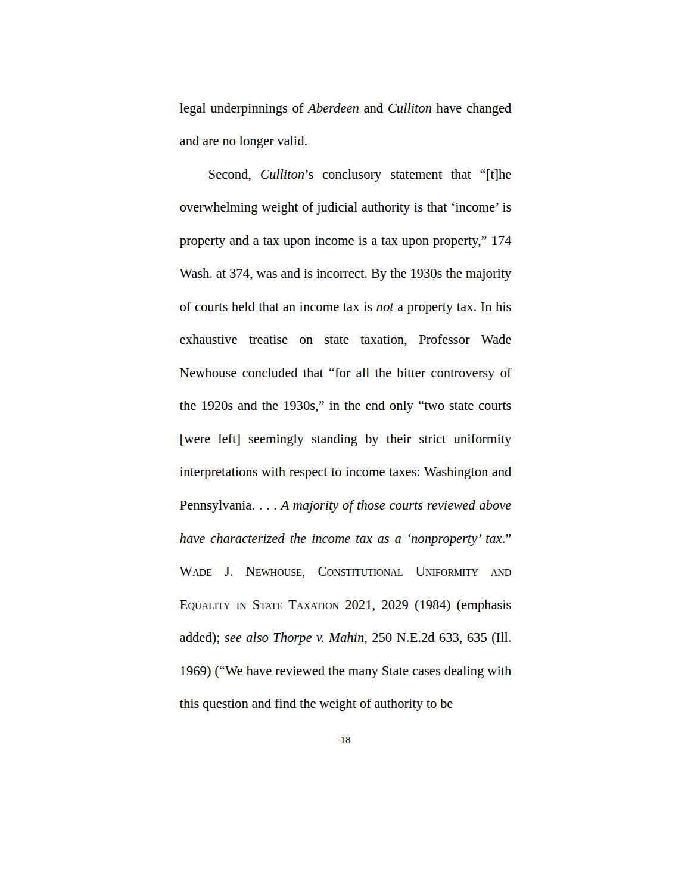legal underpinnings of Aberdeen and Culliton have changed and are no longer valid.
Second, Culliton’s conclusory statement that “[t]he overwhelming weight of judicial authority is that ‘income’ is property and a tax upon income is a tax upon property,” 174 Wash. at 374, was and is incorrect. By the 1930s the majority of courts held that an income tax is not a property tax. In his exhaustive treatise on state taxation, Professor Wade Newhouse concluded that “for all the bitter controversy of the 1920s and the 1930s,” in the end only “two state courts [were left] seemingly standing by their strict uniformity interpretations with respect to income taxes: Washington and Pennsylvania. . . . A majority of those courts reviewed above have characterized the income tax as a ‘nonproperty’ tax.” Wade J. Newhouse, Constitutional Uniformity and Equality in State Taxation 2021, 2029 (1984) (emphasis added); see also Thorpe v. Mahin, 250 N.E.2d 633, 635 (Ill. 1969) (“We have reviewed the many State cases dealing with this question and find the weight of authority to be
18